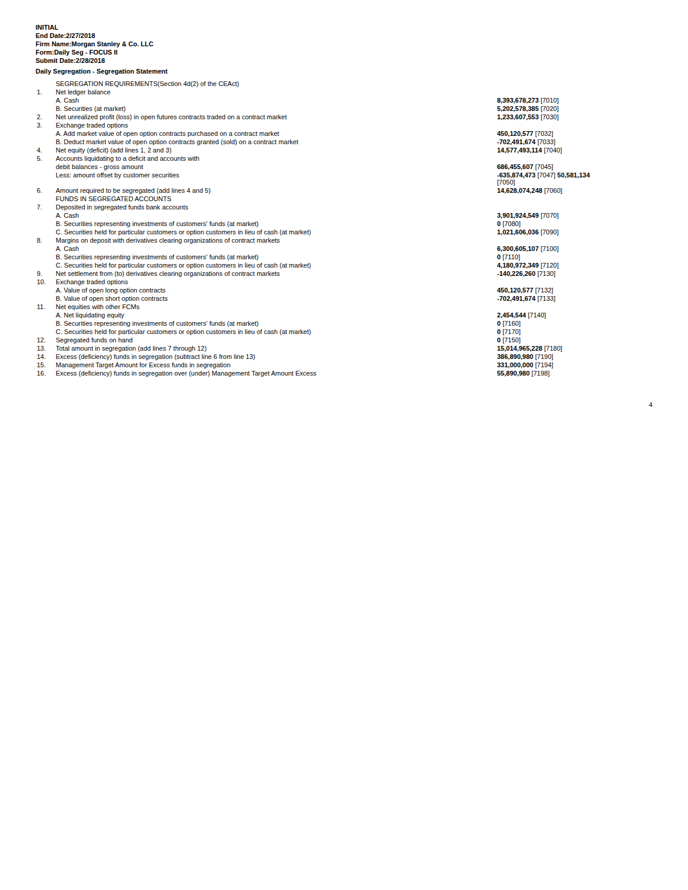INITIAL
End Date:2/27/2018
Firm Name:Morgan Stanley & Co. LLC
Form:Daily Seg - FOCUS II
Submit Date:2/28/2018
Daily Segregation - Segregation Statement
| | SEGREGATION REQUIREMENTS(Section 4d(2) of the CEAct) | |
| 1. | Net ledger balance | |
| | A. Cash | 8,393,678,273 [7010] |
| | B. Securities (at market) | 5,202,578,385 [7020] |
| 2. | Net unrealized profit (loss) in open futures contracts traded on a contract market | 1,233,607,553 [7030] |
| 3. | Exchange traded options | |
| | A. Add market value of open option contracts purchased on a contract market | 450,120,577 [7032] |
| | B. Deduct market value of open option contracts granted (sold) on a contract market | -702,491,674 [7033] |
| 4. | Net equity (deficit) (add lines 1, 2 and 3) | 14,577,493,114 [7040] |
| 5. | Accounts liquidating to a deficit and accounts with | |
| | debit balances - gross amount | 686,455,607 [7045] |
| | Less: amount offset by customer securities | -635,874,473 [7047] 50,581,134 [7050] |
| 6. | Amount required to be segregated (add lines 4 and 5) | 14,628,074,248 [7060] |
| | FUNDS IN SEGREGATED ACCOUNTS | |
| 7. | Deposited in segregated funds bank accounts | |
| | A. Cash | 3,901,924,549 [7070] |
| | B. Securities representing investments of customers' funds (at market) | 0 [7080] |
| | C. Securities held for particular customers or option customers in lieu of cash (at market) | 1,021,606,036 [7090] |
| 8. | Margins on deposit with derivatives clearing organizations of contract markets | |
| | A. Cash | 6,300,605,107 [7100] |
| | B. Securities representing investments of customers' funds (at market) | 0 [7110] |
| | C. Securities held for particular customers or option customers in lieu of cash (at market) | 4,180,972,349 [7120] |
| 9. | Net settlement from (to) derivatives clearing organizations of contract markets | -140,226,260 [7130] |
| 10. | Exchange traded options | |
| | A. Value of open long option contracts | 450,120,577 [7132] |
| | B. Value of open short option contracts | -702,491,674 [7133] |
| 11. | Net equities with other FCMs | |
| | A. Net liquidating equity | 2,454,544 [7140] |
| | B. Securities representing investments of customers' funds (at market) | 0 [7160] |
| | C. Securities held for particular customers or option customers in lieu of cash (at market) | 0 [7170] |
| 12. | Segregated funds on hand | 0 [7150] |
| 13. | Total amount in segregation (add lines 7 through 12) | 15,014,965,228 [7180] |
| 14. | Excess (deficiency) funds in segregation (subtract line 6 from line 13) | 386,890,980 [7190] |
| 15. | Management Target Amount for Excess funds in segregation | 331,000,000 [7194] |
| 16. | Excess (deficiency) funds in segregation over (under) Management Target Amount Excess | 55,890,980 [7198] |
4